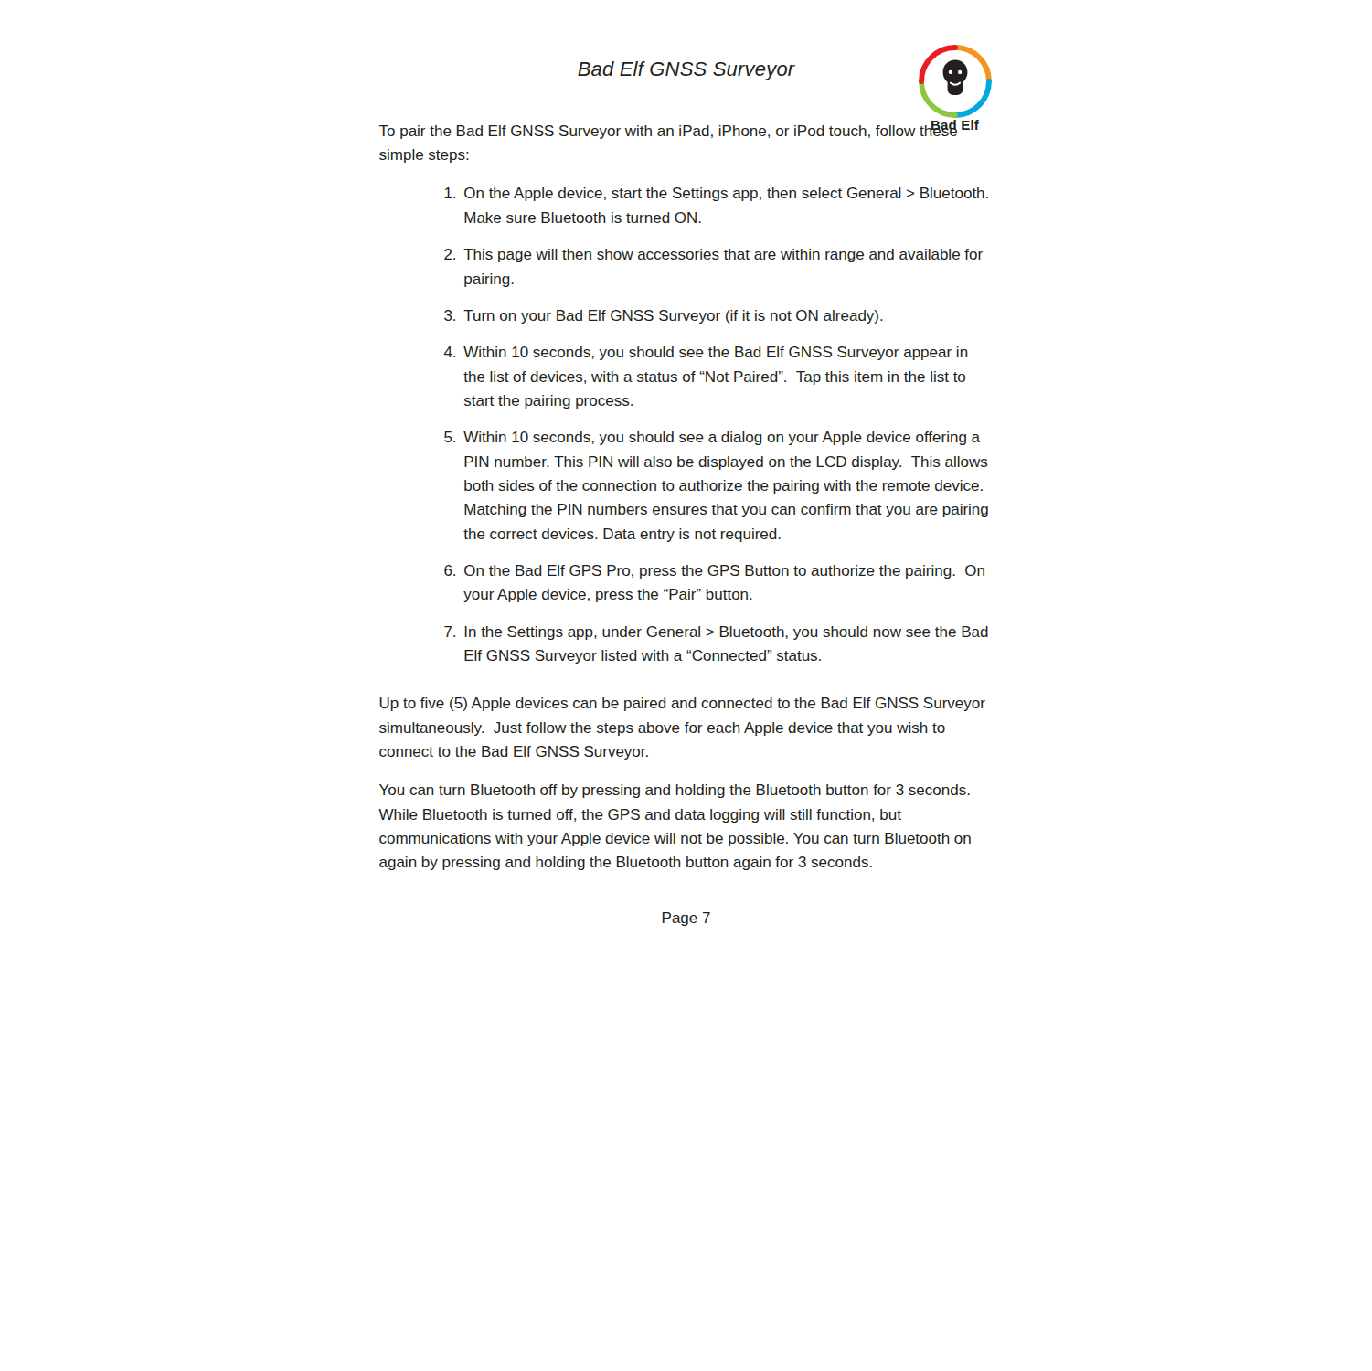Bad Elf GNSS Surveyor
Bad Elf
To pair the Bad Elf GNSS Surveyor with an iPad, iPhone, or iPod touch, follow these simple steps:
On the Apple device, start the Settings app, then select General > Bluetooth. Make sure Bluetooth is turned ON.
This page will then show accessories that are within range and available for pairing.
Turn on your Bad Elf GNSS Surveyor (if it is not ON already).
Within 10 seconds, you should see the Bad Elf GNSS Surveyor appear in the list of devices, with a status of “Not Paired”. Tap this item in the list to start the pairing process.
Within 10 seconds, you should see a dialog on your Apple device offering a PIN number. This PIN will also be displayed on the LCD display. This allows both sides of the connection to authorize the pairing with the remote device. Matching the PIN numbers ensures that you can confirm that you are pairing the correct devices. Data entry is not required.
On the Bad Elf GPS Pro, press the GPS Button to authorize the pairing. On your Apple device, press the “Pair” button.
In the Settings app, under General > Bluetooth, you should now see the Bad Elf GNSS Surveyor listed with a “Connected” status.
Up to five (5) Apple devices can be paired and connected to the Bad Elf GNSS Surveyor simultaneously. Just follow the steps above for each Apple device that you wish to connect to the Bad Elf GNSS Surveyor.
You can turn Bluetooth off by pressing and holding the Bluetooth button for 3 seconds. While Bluetooth is turned off, the GPS and data logging will still function, but communications with your Apple device will not be possible. You can turn Bluetooth on again by pressing and holding the Bluetooth button again for 3 seconds.
Page 7